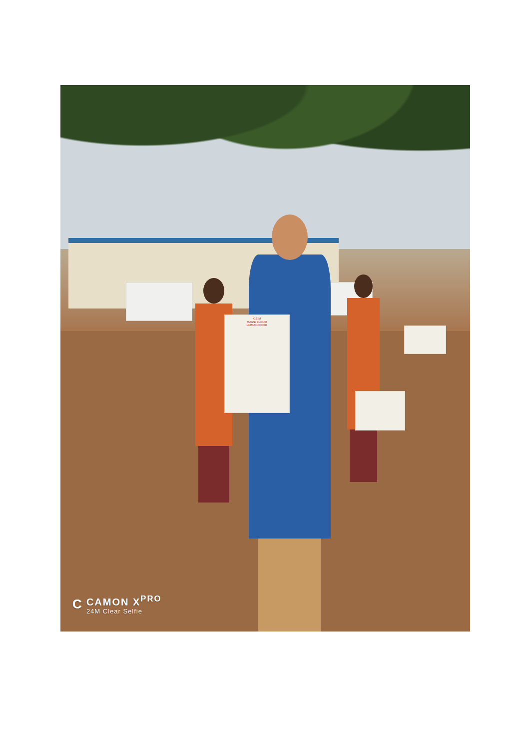K.S.M
MAIZE FLOUR
HUMAN FOOD
C CAMON XPRO 24M Clear Selfie